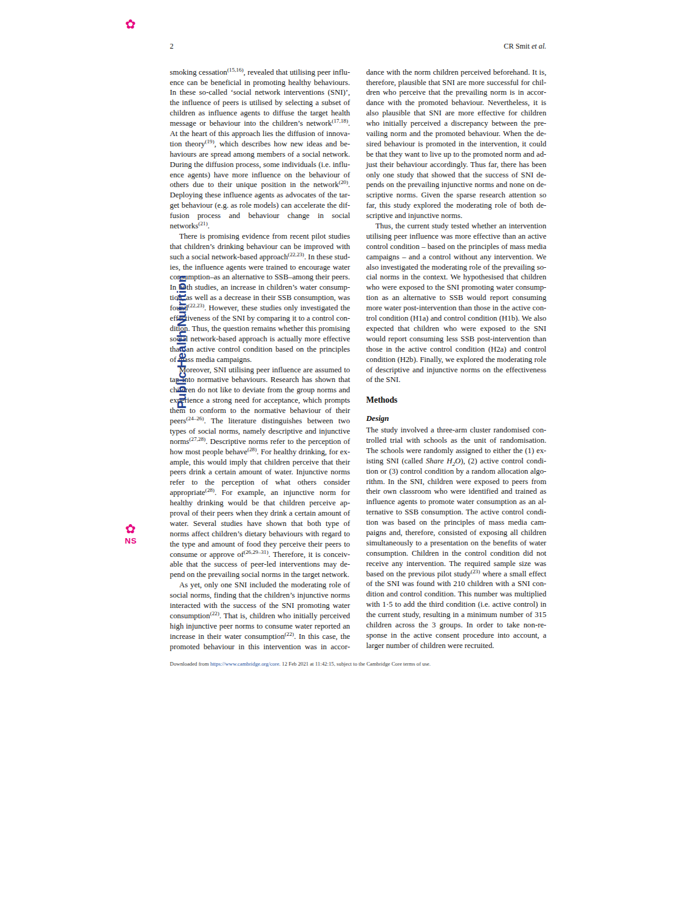✿
Public Health Nutrition
✿
NS
2 CR Smit et al.
smoking cessation(15,16), revealed that utilising peer influence can be beneficial in promoting healthy behaviours. In these so-called ‘social network interventions (SNI)’, the influence of peers is utilised by selecting a subset of children as influence agents to diffuse the target health message or behaviour into the children’s network(17,18). At the heart of this approach lies the diffusion of innovation theory(19), which describes how new ideas and behaviours are spread among members of a social network. During the diffusion process, some individuals (i.e. influence agents) have more influence on the behaviour of others due to their unique position in the network(20). Deploying these influence agents as advocates of the target behaviour (e.g. as role models) can accelerate the diffusion process and behaviour change in social networks(21).
There is promising evidence from recent pilot studies that children’s drinking behaviour can be improved with such a social network-based approach(22,23). In these studies, the influence agents were trained to encourage water consumption–as an alternative to SSB–among their peers. In both studies, an increase in children’s water consumption, as well as a decrease in their SSB consumption, was found(22,23). However, these studies only investigated the effectiveness of the SNI by comparing it to a control condition. Thus, the question remains whether this promising social network-based approach is actually more effective than an active control condition based on the principles of mass media campaigns.
Moreover, SNI utilising peer influence are assumed to tap into normative behaviours. Research has shown that children do not like to deviate from the group norms and experience a strong need for acceptance, which prompts them to conform to the normative behaviour of their peers(24–26). The literature distinguishes between two types of social norms, namely descriptive and injunctive norms(27,28). Descriptive norms refer to the perception of how most people behave(28). For healthy drinking, for example, this would imply that children perceive that their peers drink a certain amount of water. Injunctive norms refer to the perception of what others consider appropriate(28). For example, an injunctive norm for healthy drinking would be that children perceive approval of their peers when they drink a certain amount of water. Several studies have shown that both type of norms affect children’s dietary behaviours with regard to the type and amount of food they perceive their peers to consume or approve of(26,29–31). Therefore, it is conceivable that the success of peer-led interventions may depend on the prevailing social norms in the target network.
As yet, only one SNI included the moderating role of social norms, finding that the children’s injunctive norms interacted with the success of the SNI promoting water consumption(22). That is, children who initially perceived high injunctive peer norms to consume water reported an increase in their water consumption(22). In this case, the promoted behaviour in this intervention was in accordance with the norm children perceived beforehand. It is, therefore, plausible that SNI are more successful for children who perceive that the prevailing norm is in accordance with the promoted behaviour. Nevertheless, it is also plausible that SNI are more effective for children who initially perceived a discrepancy between the prevailing norm and the promoted behaviour. When the desired behaviour is promoted in the intervention, it could be that they want to live up to the promoted norm and adjust their behaviour accordingly. Thus far, there has been only one study that showed that the success of SNI depends on the prevailing injunctive norms and none on descriptive norms. Given the sparse research attention so far, this study explored the moderating role of both descriptive and injunctive norms.
Thus, the current study tested whether an intervention utilising peer influence was more effective than an active control condition – based on the principles of mass media campaigns – and a control without any intervention. We also investigated the moderating role of the prevailing social norms in the context. We hypothesised that children who were exposed to the SNI promoting water consumption as an alternative to SSB would report consuming more water post-intervention than those in the active control condition (H1a) and control condition (H1b). We also expected that children who were exposed to the SNI would report consuming less SSB post-intervention than those in the active control condition (H2a) and control condition (H2b). Finally, we explored the moderating role of descriptive and injunctive norms on the effectiveness of the SNI.
Methods
Design
The study involved a three-arm cluster randomised controlled trial with schools as the unit of randomisation. The schools were randomly assigned to either the (1) existing SNI (called Share H2O), (2) active control condition or (3) control condition by a random allocation algorithm. In the SNI, children were exposed to peers from their own classroom who were identified and trained as influence agents to promote water consumption as an alternative to SSB consumption. The active control condition was based on the principles of mass media campaigns and, therefore, consisted of exposing all children simultaneously to a presentation on the benefits of water consumption. Children in the control condition did not receive any intervention. The required sample size was based on the previous pilot study(23) where a small effect of the SNI was found with 210 children with a SNI condition and control condition. This number was multiplied with 1·5 to add the third condition (i.e. active control) in the current study, resulting in a minimum number of 315 children across the 3 groups. In order to take non-response in the active consent procedure into account, a larger number of children were recruited.
Downloaded from https://www.cambridge.org/core. 12 Feb 2021 at 11:42:15, subject to the Cambridge Core terms of use.